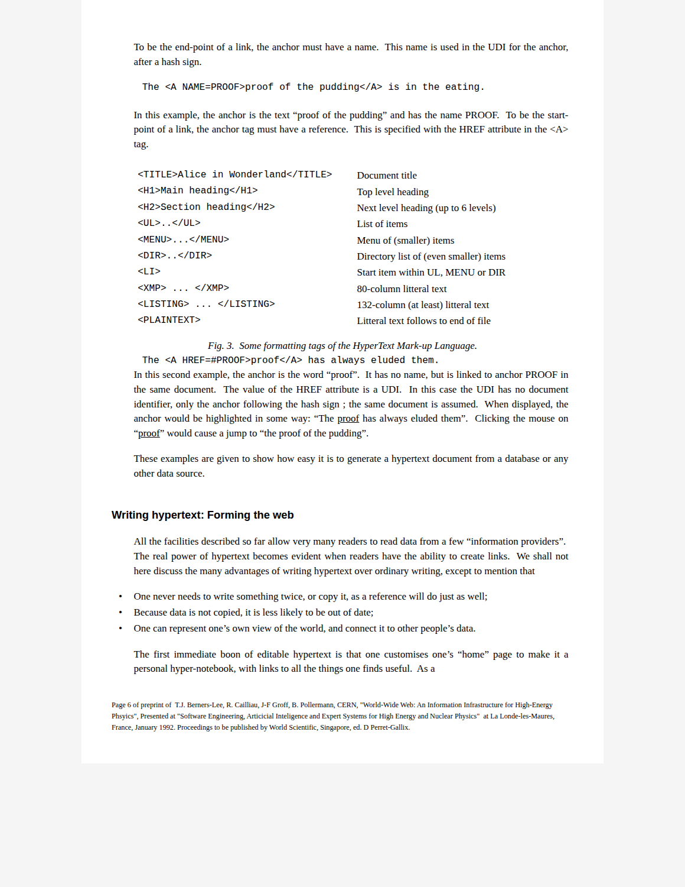To be the end-point of a link, the anchor must have a name. This name is used in the UDI for the anchor, after a hash sign.
The <A NAME=PROOF>proof of the pudding</A> is in the eating.
In this example, the anchor is the text “proof of the pudding” and has the name PROOF. To be the start-point of a link, the anchor tag must have a reference. This is specified with the HREF attribute in the <A> tag.
| <TITLE>Alice in Wonderland</TITLE> | Document title |
| <H1>Main heading</H1> | Top level heading |
| <H2>Section heading</H2> | Next level heading (up to 6 levels) |
| <UL>..</UL> | List of items |
| <MENU>...</MENU> | Menu of (smaller) items |
| <DIR>..</DIR> | Directory list of (even smaller) items |
| <LI> | Start item within UL, MENU or DIR |
| <XMP> ... </XMP> | 80-column litteral text |
| <LISTING> ... </LISTING> | 132-column (at least) litteral text |
| <PLAINTEXT> | Litteral text follows to end of file |
Fig. 3. Some formatting tags of the HyperText Mark-up Language. The <A HREF=#PROOF>proof</A> has always eluded them.
In this second example, the anchor is the word “proof”. It has no name, but is linked to anchor PROOF in the same document. The value of the HREF attribute is a UDI. In this case the UDI has no document identifier, only the anchor following the hash sign ; the same document is assumed. When displayed, the anchor would be highlighted in some way: “The proof has always eluded them”. Clicking the mouse on “proof” would cause a jump to “the proof of the pudding”.
These examples are given to show how easy it is to generate a hypertext document from a database or any other data source.
Writing hypertext: Forming the web
All the facilities described so far allow very many readers to read data from a few “information providers”. The real power of hypertext becomes evident when readers have the ability to create links. We shall not here discuss the many advantages of writing hypertext over ordinary writing, except to mention that
One never needs to write something twice, or copy it, as a reference will do just as well;
Because data is not copied, it is less likely to be out of date;
One can represent one’s own view of the world, and connect it to other people’s data.
The first immediate boon of editable hypertext is that one customises one’s “home” page to make it a personal hyper-notebook, with links to all the things one finds useful. As a
Page 6 of preprint of T.J. Berners-Lee, R. Cailliau, J-F Groff, B. Pollermann, CERN, "World-Wide Web: An Information Infrastructure for High-Energy Phsyics", Presented at "Software Engineering, Articicial Inteligence and Expert Systems for High Energy and Nuclear Physics" at La Londe-les-Maures, France, January 1992. Proceedings to be published by World Scientific, Singapore, ed. D Perret-Gallix.